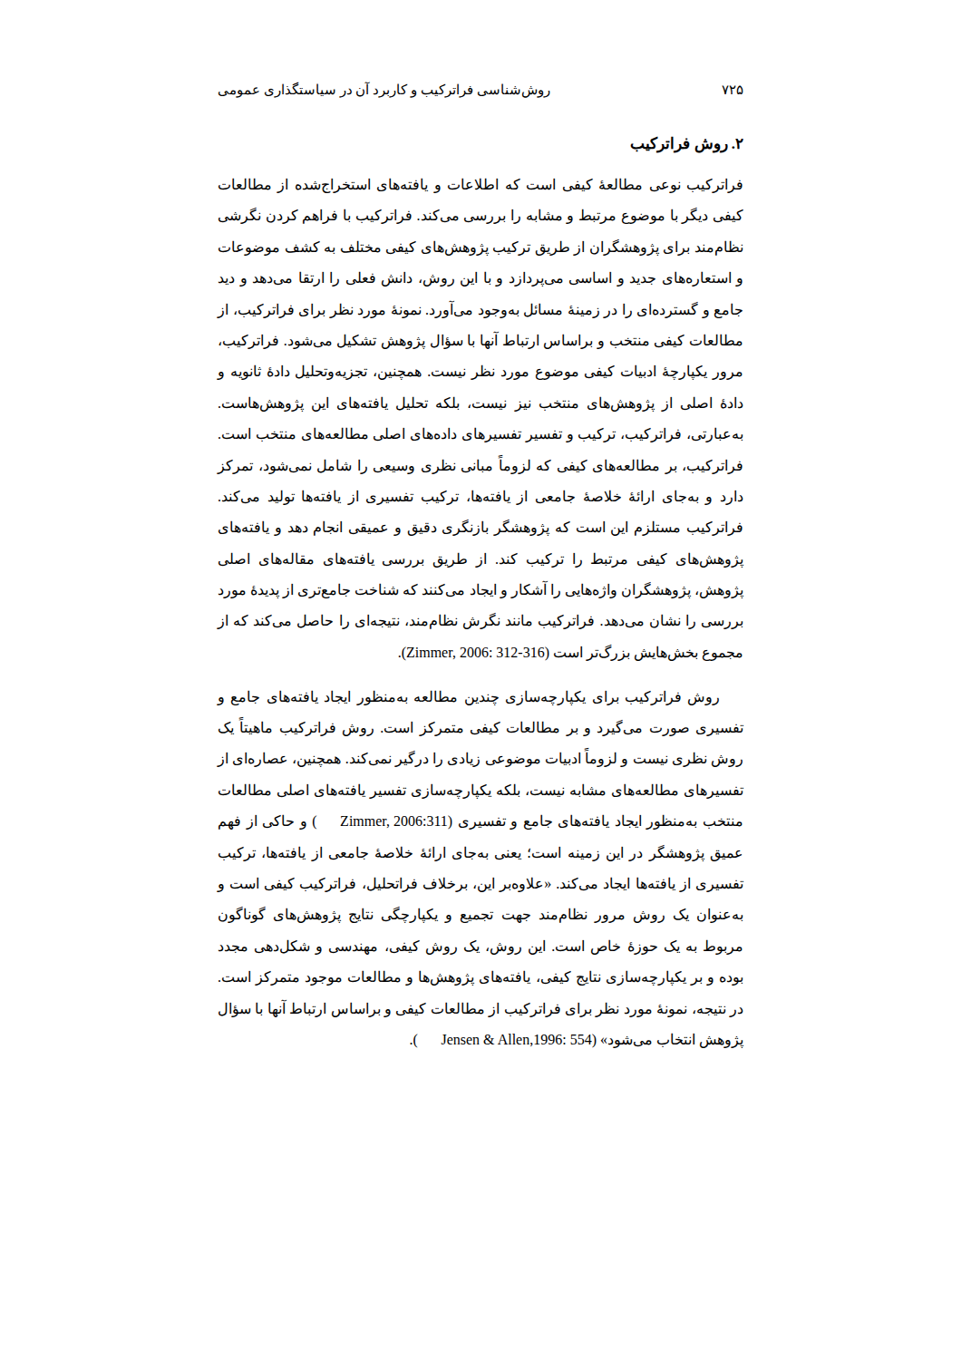۷۲۵ روش‌شناسی فراترکیب و کاربرد آن در سیاستگذاری عمومی
۲. روش فراترکیب
فراترکیب نوعی مطالعهٔ کیفی است که اطلاعات و یافته‌های استخراج‌شده از مطالعات کیفی دیگر با موضوع مرتبط و مشابه را بررسی می‌کند. فراترکیب با فراهم کردن نگرشی نظام‌مند برای پژوهشگران از طریق ترکیب پژوهش‌های کیفی مختلف به کشف موضوعات و استعاره‌های جدید و اساسی می‌پردازد و با این روش، دانش فعلی را ارتقا می‌دهد و دید جامع و گسترده‌ای را در زمینهٔ مسائل به‌وجود می‌آورد. نمونهٔ مورد نظر برای فراترکیب، از مطالعات کیفی منتخب و براساس ارتباط آنها با سؤال پژوهش تشکیل می‌شود. فراترکیب، مرور یکپارچهٔ ادبیات کیفی موضوع مورد نظر نیست. همچنین، تجزیه‌وتحلیل دادهٔ ثانویه و دادهٔ اصلی از پژوهش‌های منتخب نیز نیست، بلکه تحلیل یافته‌های این پژوهش‌هاست. به‌عبارتی، فراترکیب، ترکیب و تفسیر تفسیرهای داده‌های اصلی مطالعه‌های منتخب است. فراترکیب، بر مطالعه‌های کیفی که لزوماً مبانی نظری وسیعی را شامل نمی‌شود، تمرکز دارد و به‌جای ارائهٔ خلاصهٔ جامعی از یافته‌ها، ترکیب تفسیری از یافته‌ها تولید می‌کند. فراترکیب مستلزم این است که پژوهشگر بازنگری دقیق و عمیقی انجام دهد و یافته‌های پژوهش‌های کیفی مرتبط را ترکیب کند. از طریق بررسی یافته‌های مقاله‌های اصلی پژوهش، پژوهشگران واژه‌هایی را آشکار و ایجاد می‌کنند که شناخت جامع‌تری از پدیدهٔ مورد بررسی را نشان می‌دهد. فراترکیب مانند نگرش نظام‌مند، نتیجه‌ای را حاصل می‌کند که از مجموع بخش‌هایش بزرگ‌تر است (Zimmer, 2006: 312-316).
روش فراترکیب برای یکپارچه‌سازی چندین مطالعه به‌منظور ایجاد یافته‌های جامع و تفسیری صورت می‌گیرد و بر مطالعات کیفی متمرکز است. روش فراترکیب ماهیتاً یک روش نظری نیست و لزوماً ادبیات موضوعی زیادی را درگیر نمی‌کند. همچنین، عصاره‌ای از تفسیرهای مطالعه‌های مشابه نیست، بلکه یکپارچه‌سازی تفسیر یافته‌های اصلی مطالعات منتخب به‌منظور ایجاد یافته‌های جامع و تفسیری (Zimmer, 2006:311) و حاکی از فهم عمیق پژوهشگر در این زمینه است؛ یعنی به‌جای ارائهٔ خلاصهٔ جامعی از یافته‌ها، ترکیب تفسیری از یافته‌ها ایجاد می‌کند. «علاوه‌بر این، برخلاف فراتحلیل، فراترکیب کیفی است و به‌عنوان یک روش مرور نظام‌مند جهت تجمیع و یکپارچگی نتایج پژوهش‌های گوناگون مربوط به یک حوزهٔ خاص است. این روش، یک روش کیفی، مهندسی و شکل‌دهی مجدد بوده و بر یکپارچه‌سازی نتایج کیفی، یافته‌های پژوهش‌ها و مطالعات موجود متمرکز است. در نتیجه، نمونهٔ مورد نظر برای فراترکیب از مطالعات کیفی و براساس ارتباط آنها با سؤال پژوهش انتخاب می‌شود» (Jensen & Allen,1996: 554).